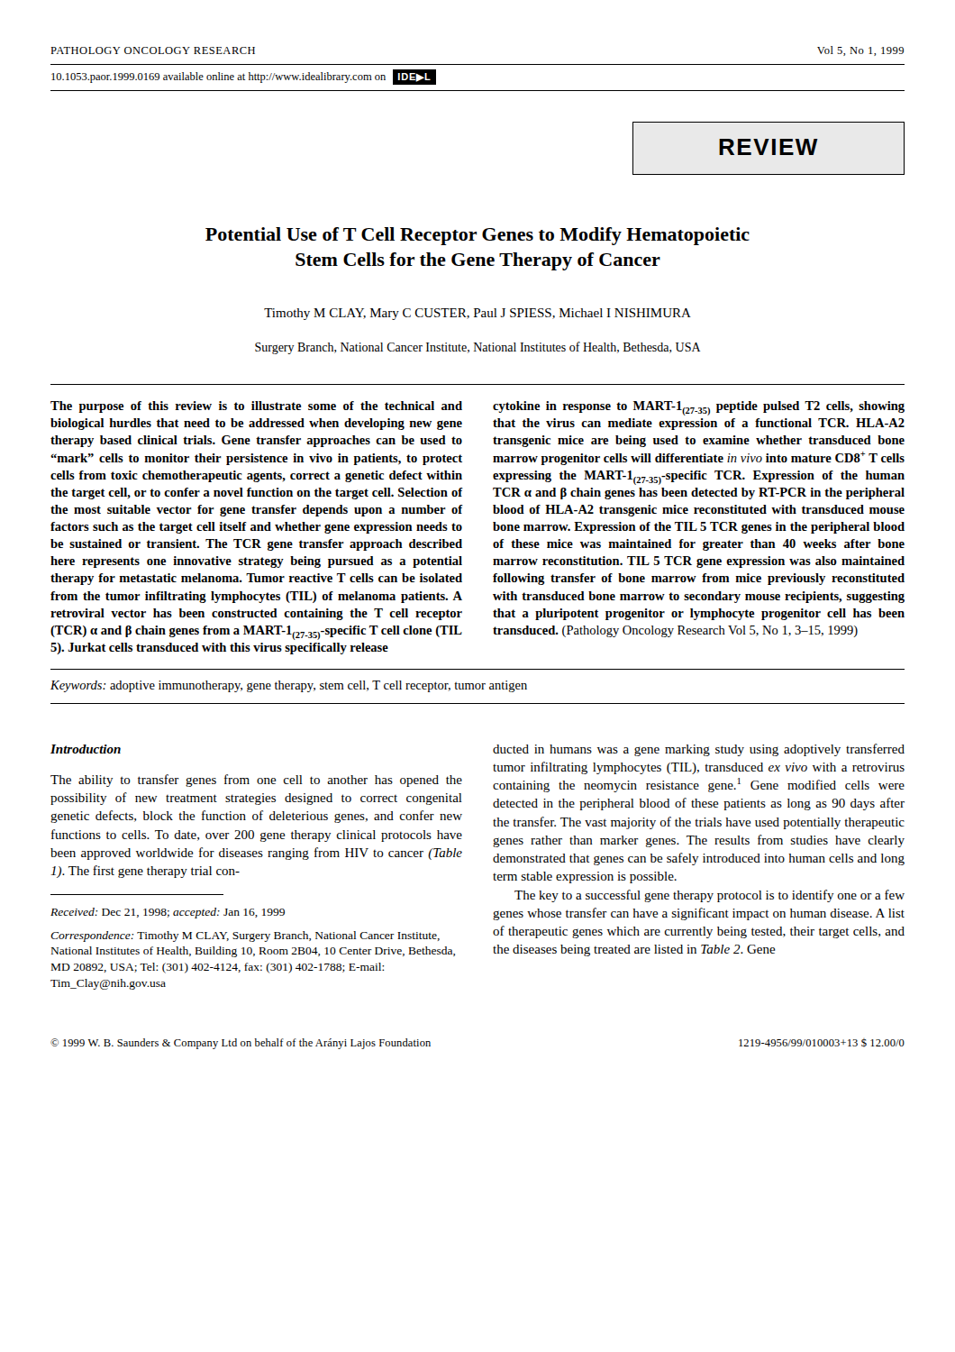Pathology Oncology Research
Vol 5, No 1, 1999
10.1053.paor.1999.0169 available online at http://www.idealibrary.com on IDE▶L
REVIEW
Potential Use of T Cell Receptor Genes to Modify Hematopoietic
Stem Cells for the Gene Therapy of Cancer
Timothy M CLAY, Mary C CUSTER, Paul J SPIESS, Michael I NISHIMURA
Surgery Branch, National Cancer Institute, National Institutes of Health, Bethesda, USA
The purpose of this review is to illustrate some of the technical and biological hurdles that need to be addressed when developing new gene therapy based clinical trials. Gene transfer approaches can be used to “mark” cells to monitor their persistence in vivo in patients, to protect cells from toxic chemotherapeutic agents, correct a genetic defect within the target cell, or to confer a novel function on the target cell. Selection of the most suitable vector for gene transfer depends upon a number of factors such as the target cell itself and whether gene expression needs to be sustained or transient. The TCR gene transfer approach described here represents one innovative strategy being pursued as a potential therapy for metastatic melanoma. Tumor reactive T cells can be isolated from the tumor infiltrating lymphocytes (TIL) of melanoma patients. A retroviral vector has been constructed containing the T cell receptor (TCR) α and β chain genes from a MART-1(27-35)-specific T cell clone (TIL 5). Jurkat cells transduced with this virus specifically release
cytokine in response to MART-1(27-35) peptide pulsed T2 cells, showing that the virus can mediate expression of a functional TCR. HLA-A2 transgenic mice are being used to examine whether transduced bone marrow progenitor cells will differentiate in vivo into mature CD8+ T cells expressing the MART-1(27-35)-specific TCR. Expression of the human TCR α and β chain genes has been detected by RT-PCR in the peripheral blood of HLA-A2 transgenic mice reconstituted with transduced mouse bone marrow. Expression of the TIL 5 TCR genes in the peripheral blood of these mice was maintained for greater than 40 weeks after bone marrow reconstitution. TIL 5 TCR gene expression was also maintained following transfer of bone marrow from mice previously reconstituted with transduced bone marrow to secondary mouse recipients, suggesting that a pluripotent progenitor or lymphocyte progenitor cell has been transduced. (Pathology Oncology Research Vol 5, No 1, 3–15, 1999)
Keywords: adoptive immunotherapy, gene therapy, stem cell, T cell receptor, tumor antigen
Introduction
The ability to transfer genes from one cell to another has opened the possibility of new treatment strategies designed to correct congenital genetic defects, block the function of deleterious genes, and confer new functions to cells. To date, over 200 gene therapy clinical protocols have been approved worldwide for diseases ranging from HIV to cancer (Table 1). The first gene therapy trial con-
Received: Dec 21, 1998; accepted: Jan 16, 1999
Correspondence: Timothy M CLAY, Surgery Branch, National Cancer Institute, National Institutes of Health, Building 10, Room 2B04, 10 Center Drive, Bethesda, MD 20892, USA; Tel: (301) 402-4124, fax: (301) 402-1788; E-mail: Tim_Clay@nih.gov.usa
ducted in humans was a gene marking study using adoptively transferred tumor infiltrating lymphocytes (TIL), transduced ex vivo with a retrovirus containing the neomycin resistance gene.1 Gene modified cells were detected in the peripheral blood of these patients as long as 90 days after the transfer. The vast majority of the trials have used potentially therapeutic genes rather than marker genes. The results from studies have clearly demonstrated that genes can be safely introduced into human cells and long term stable expression is possible.
The key to a successful gene therapy protocol is to identify one or a few genes whose transfer can have a significant impact on human disease. A list of therapeutic genes which are currently being tested, their target cells, and the diseases being treated are listed in Table 2. Gene
© 1999 W. B. Saunders & Company Ltd on behalf of the Arányi Lajos Foundation
1219-4956/99/010003+13 $ 12.00/0